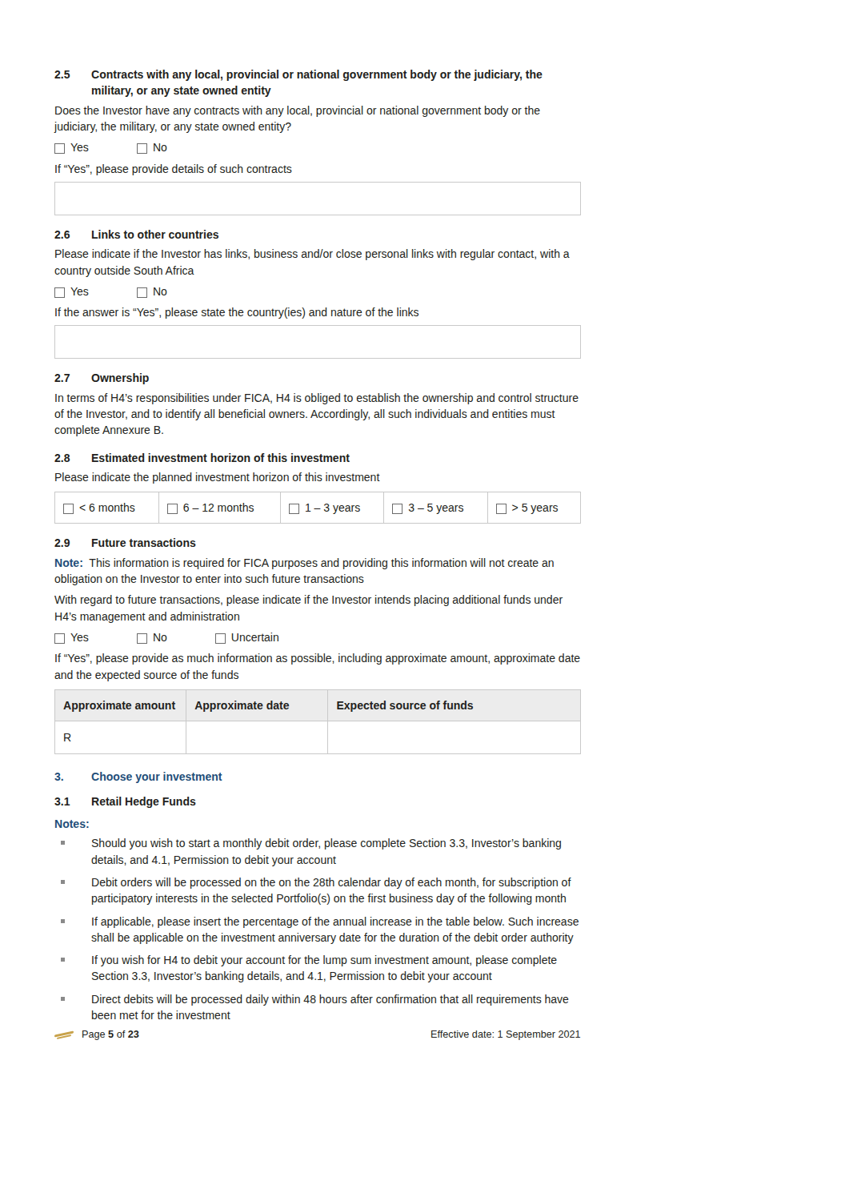2.5
Contracts with any local, provincial or national government body or the judiciary, the military, or any state owned entity
Does the Investor have any contracts with any local, provincial or national government body or the judiciary, the military, or any state owned entity?
Yes No
If “Yes”, please provide details of such contracts
2.6
Links to other countries
Please indicate if the Investor has links, business and/or close personal links with regular contact, with a country outside South Africa
Yes No
If the answer is “Yes”, please state the country(ies) and nature of the links
2.7
Ownership
In terms of H4’s responsibilities under FICA, H4 is obliged to establish the ownership and control structure of the Investor, and to identify all beneficial owners. Accordingly, all such individuals and entities must complete Annexure B.
2.8
Estimated investment horizon of this investment
Please indicate the planned investment horizon of this investment
| < 6 months | 6 – 12 months | 1 – 3 years | 3 – 5 years | > 5 years |
2.9
Future transactions
Note: This information is required for FICA purposes and providing this information will not create an obligation on the Investor to enter into such future transactions
With regard to future transactions, please indicate if the Investor intends placing additional funds under H4’s management and administration
Yes No Uncertain
If “Yes”, please provide as much information as possible, including approximate amount, approximate date and the expected source of the funds
| Approximate amount | Approximate date | Expected source of funds |
| --- | --- | --- |
| R | | |
3.
Choose your investment
3.1
Retail Hedge Funds
Notes:
Should you wish to start a monthly debit order, please complete Section 3.3, Investor’s banking details, and 4.1, Permission to debit your account
Debit orders will be processed on the on the 28th calendar day of each month, for subscription of participatory interests in the selected Portfolio(s) on the first business day of the following month
If applicable, please insert the percentage of the annual increase in the table below. Such increase shall be applicable on the investment anniversary date for the duration of the debit order authority
If you wish for H4 to debit your account for the lump sum investment amount, please complete Section 3.3, Investor’s banking details, and 4.1, Permission to debit your account
Direct debits will be processed daily within 48 hours after confirmation that all requirements have been met for the investment
Page 5 of 23
Effective date: 1 September 2021